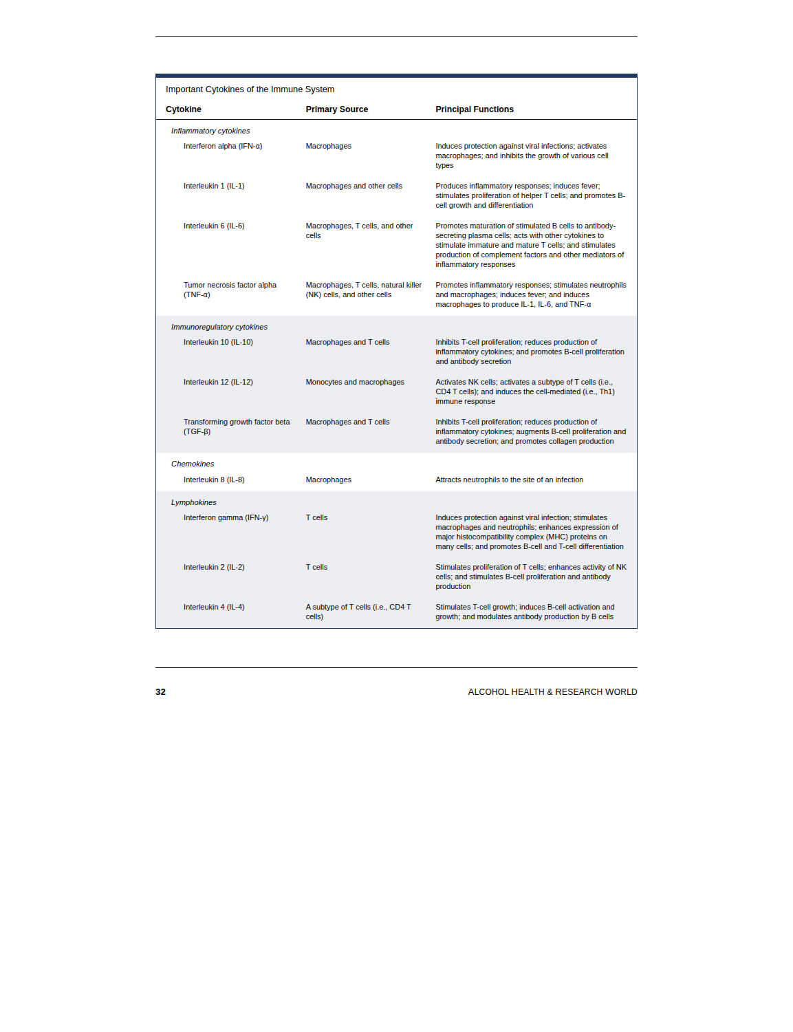Important Cytokines of the Immune System
| Cytokine | Primary Source | Principal Functions |
| --- | --- | --- |
| Inflammatory cytokines |
| Interferon alpha (IFN-α) | Macrophages | Induces protection against viral infections; activates macrophages; and inhibits the growth of various cell types |
| Interleukin 1 (IL-1) | Macrophages and other cells | Produces inflammatory responses; induces fever; stimulates proliferation of helper T cells; and promotes B-cell growth and differentiation |
| Interleukin 6 (IL-6) | Macrophages, T cells, and other cells | Promotes maturation of stimulated B cells to antibody-secreting plasma cells; acts with other cytokines to stimulate immature and mature T cells; and stimulates production of complement factors and other mediators of inflammatory responses |
| Tumor necrosis factor alpha (TNF-α) | Macrophages, T cells, natural killer (NK) cells, and other cells | Promotes inflammatory responses; stimulates neutrophils and macrophages; induces fever; and induces macrophages to produce IL-1, IL-6, and TNF-α |
| Immunoregulatory cytokines |
| Interleukin 10 (IL-10) | Macrophages and T cells | Inhibits T-cell proliferation; reduces production of inflammatory cytokines; and promotes B-cell proliferation and antibody secretion |
| Interleukin 12 (IL-12) | Monocytes and macrophages | Activates NK cells; activates a subtype of T cells (i.e., CD4 T cells); and induces the cell-mediated (i.e., Th1) immune response |
| Transforming growth factor beta (TGF-β) | Macrophages and T cells | Inhibits T-cell proliferation; reduces production of inflammatory cytokines; augments B-cell proliferation and antibody secretion; and promotes collagen production |
| Chemokines |
| Interleukin 8 (IL-8) | Macrophages | Attracts neutrophils to the site of an infection |
| Lymphokines |
| Interferon gamma (IFN-γ) | T cells | Induces protection against viral infection; stimulates macrophages and neutrophils; enhances expression of major histocompatibility complex (MHC) proteins on many cells; and promotes B-cell and T-cell differentiation |
| Interleukin 2 (IL-2) | T cells | Stimulates proliferation of T cells; enhances activity of NK cells; and stimulates B-cell proliferation and antibody production |
| Interleukin 4 (IL-4) | A subtype of T cells (i.e., CD4 T cells) | Stimulates T-cell growth; induces B-cell activation and growth; and modulates antibody production by B cells |
32
ALCOHOL HEALTH & RESEARCH WORLD